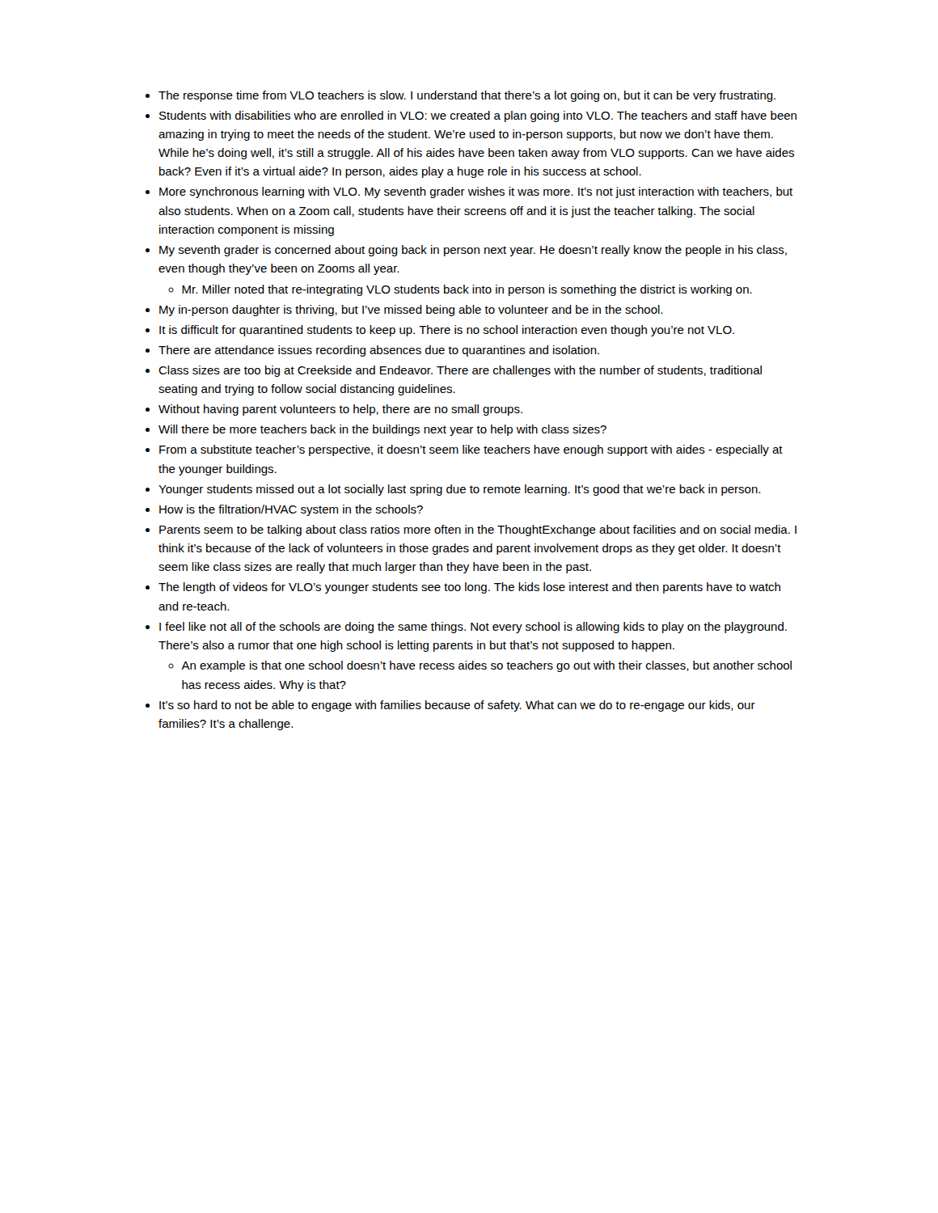The response time from VLO teachers is slow. I understand that there’s a lot going on, but it can be very frustrating.
Students with disabilities who are enrolled in VLO: we created a plan going into VLO. The teachers and staff have been amazing in trying to meet the needs of the student. We’re used to in-person supports, but now we don’t have them. While he’s doing well, it’s still a struggle. All of his aides have been taken away from VLO supports. Can we have aides back? Even if it’s a virtual aide? In person, aides play a huge role in his success at school.
More synchronous learning with VLO. My seventh grader wishes it was more. It’s not just interaction with teachers, but also students. When on a Zoom call, students have their screens off and it is just the teacher talking. The social interaction component is missing
My seventh grader is concerned about going back in person next year. He doesn’t really know the people in his class, even though they’ve been on Zooms all year.
Mr. Miller noted that re-integrating VLO students back into in person is something the district is working on.
My in-person daughter is thriving, but I’ve missed being able to volunteer and be in the school.
It is difficult for quarantined students to keep up. There is no school interaction even though you’re not VLO.
There are attendance issues recording absences due to quarantines and isolation.
Class sizes are too big at Creekside and Endeavor. There are challenges with the number of students, traditional seating and trying to follow social distancing guidelines.
Without having parent volunteers to help, there are no small groups.
Will there be more teachers back in the buildings next year to help with class sizes?
From a substitute teacher’s perspective, it doesn’t seem like teachers have enough support with aides - especially at the younger buildings.
Younger students missed out a lot socially last spring due to remote learning. It’s good that we’re back in person.
How is the filtration/HVAC system in the schools?
Parents seem to be talking about class ratios more often in the ThoughtExchange about facilities and on social media. I think it’s because of the lack of volunteers in those grades and parent involvement drops as they get older. It doesn’t seem like class sizes are really that much larger than they have been in the past.
The length of videos for VLO’s younger students see too long. The kids lose interest and then parents have to watch and re-teach.
I feel like not all of the schools are doing the same things. Not every school is allowing kids to play on the playground. There’s also a rumor that one high school is letting parents in but that’s not supposed to happen.
An example is that one school doesn’t have recess aides so teachers go out with their classes, but another school has recess aides. Why is that?
It’s so hard to not be able to engage with families because of safety. What can we do to re-engage our kids, our families? It’s a challenge.